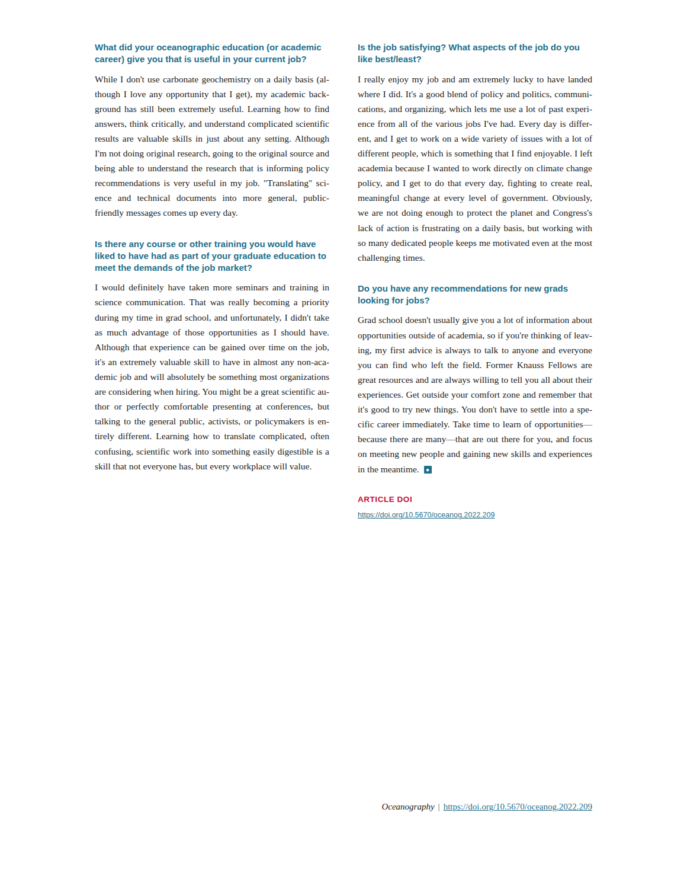What did your oceanographic education (or academic career) give you that is useful in your current job?
While I don't use carbonate geochemistry on a daily basis (although I love any opportunity that I get), my academic background has still been extremely useful. Learning how to find answers, think critically, and understand complicated scientific results are valuable skills in just about any setting. Although I'm not doing original research, going to the original source and being able to understand the research that is informing policy recommendations is very useful in my job. "Translating" science and technical documents into more general, public-friendly messages comes up every day.
Is there any course or other training you would have liked to have had as part of your graduate education to meet the demands of the job market?
I would definitely have taken more seminars and training in science communication. That was really becoming a priority during my time in grad school, and unfortunately, I didn't take as much advantage of those opportunities as I should have. Although that experience can be gained over time on the job, it's an extremely valuable skill to have in almost any non-academic job and will absolutely be something most organizations are considering when hiring. You might be a great scientific author or perfectly comfortable presenting at conferences, but talking to the general public, activists, or policymakers is entirely different. Learning how to translate complicated, often confusing, scientific work into something easily digestible is a skill that not everyone has, but every workplace will value.
Is the job satisfying? What aspects of the job do you like best/least?
I really enjoy my job and am extremely lucky to have landed where I did. It's a good blend of policy and politics, communications, and organizing, which lets me use a lot of past experience from all of the various jobs I've had. Every day is different, and I get to work on a wide variety of issues with a lot of different people, which is something that I find enjoyable. I left academia because I wanted to work directly on climate change policy, and I get to do that every day, fighting to create real, meaningful change at every level of government. Obviously, we are not doing enough to protect the planet and Congress's lack of action is frustrating on a daily basis, but working with so many dedicated people keeps me motivated even at the most challenging times.
Do you have any recommendations for new grads looking for jobs?
Grad school doesn't usually give you a lot of information about opportunities outside of academia, so if you're thinking of leaving, my first advice is always to talk to anyone and everyone you can find who left the field. Former Knauss Fellows are great resources and are always willing to tell you all about their experiences. Get outside your comfort zone and remember that it's good to try new things. You don't have to settle into a specific career immediately. Take time to learn of opportunities—because there are many—that are out there for you, and focus on meeting new people and gaining new skills and experiences in the meantime. ●
ARTICLE DOI
https://doi.org/10.5670/oceanog.2022.209
Oceanography|https://doi.org/10.5670/oceanog.2022.209